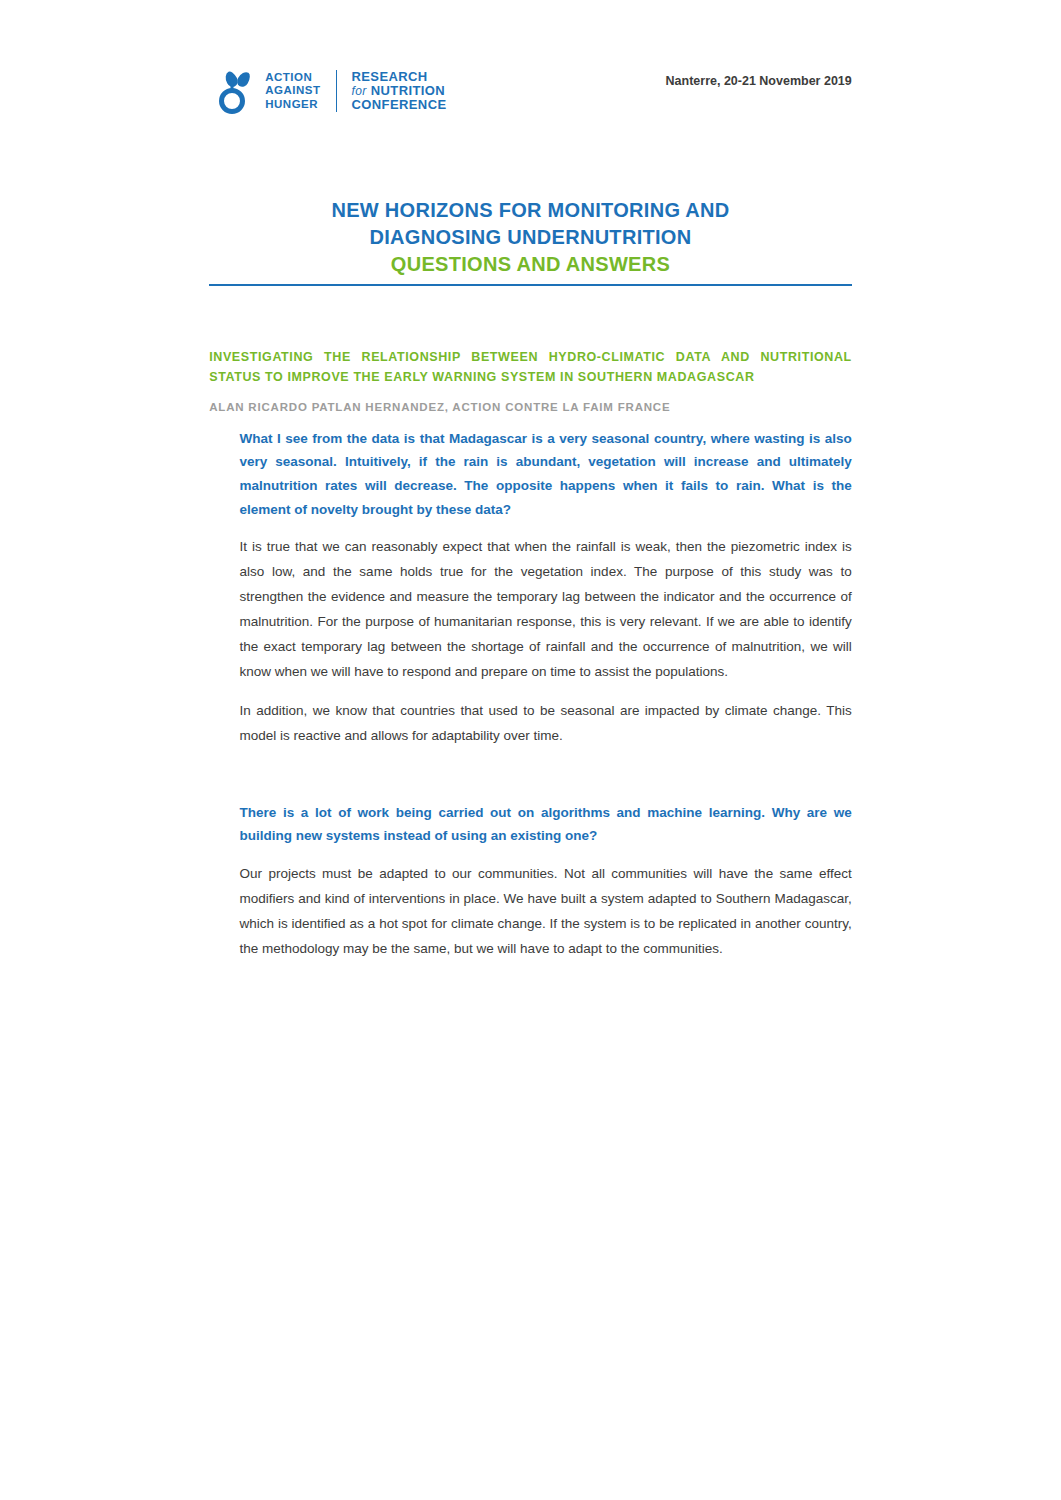Action
Against
Hunger
Research
for Nutrition
Conference
Nanterre, 20-21 November 2019
New Horizons for Monitoring and
Diagnosing Undernutrition Questions and Answers
Investigating the relationship between hydro-climatic data and nutritional status to improve the early warning system in Southern Madagascar
Alan Ricardo Patlan Hernandez, Action contre la Faim France
What I see from the data is that Madagascar is a very seasonal country, where wasting is also very seasonal. Intuitively, if the rain is abundant, vegetation will increase and ultimately malnutrition rates will decrease. The opposite happens when it fails to rain. What is the element of novelty brought by these data?
It is true that we can reasonably expect that when the rainfall is weak, then the piezometric index is also low, and the same holds true for the vegetation index. The purpose of this study was to strengthen the evidence and measure the temporary lag between the indicator and the occurrence of malnutrition. For the purpose of humanitarian response, this is very relevant. If we are able to identify the exact temporary lag between the shortage of rainfall and the occurrence of malnutrition, we will know when we will have to respond and prepare on time to assist the populations.
In addition, we know that countries that used to be seasonal are impacted by climate change. This model is reactive and allows for adaptability over time.
There is a lot of work being carried out on algorithms and machine learning. Why are we building new systems instead of using an existing one?
Our projects must be adapted to our communities. Not all communities will have the same effect modifiers and kind of interventions in place. We have built a system adapted to Southern Madagascar, which is identified as a hot spot for climate change. If the system is to be replicated in another country, the methodology may be the same, but we will have to adapt to the communities.